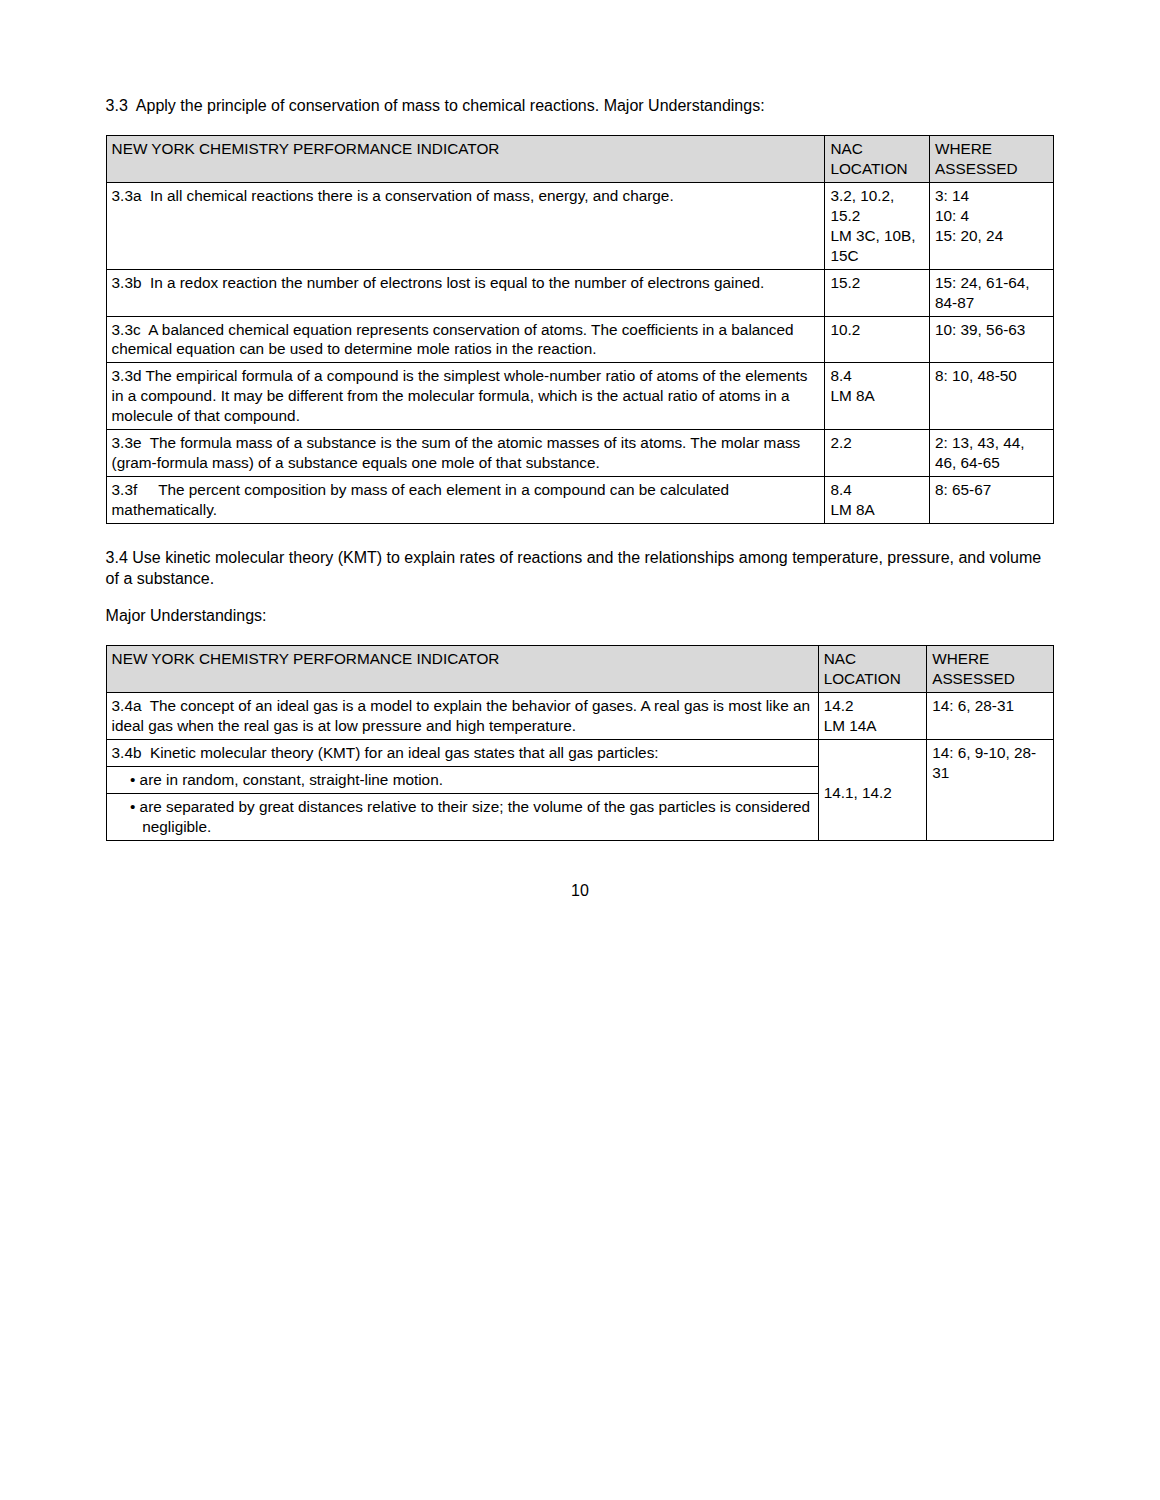3.3 Apply the principle of conservation of mass to chemical reactions. Major Understandings:
| NEW YORK CHEMISTRY PERFORMANCE INDICATOR | NAC LOCATION | WHERE ASSESSED |
| --- | --- | --- |
| 3.3a In all chemical reactions there is a conservation of mass, energy, and charge. | 3.2, 10.2, 15.2 LM 3C, 10B, 15C | 3: 14 10: 4 15: 20, 24 |
| 3.3b In a redox reaction the number of electrons lost is equal to the number of electrons gained. | 15.2 | 15: 24, 61-64, 84-87 |
| 3.3c A balanced chemical equation represents conservation of atoms. The coefficients in a balanced chemical equation can be used to determine mole ratios in the reaction. | 10.2 | 10: 39, 56-63 |
| 3.3d The empirical formula of a compound is the simplest whole-number ratio of atoms of the elements in a compound. It may be different from the molecular formula, which is the actual ratio of atoms in a molecule of that compound. | 8.4 LM 8A | 8: 10, 48-50 |
| 3.3e The formula mass of a substance is the sum of the atomic masses of its atoms. The molar mass (gram-formula mass) of a substance equals one mole of that substance. | 2.2 | 2: 13, 43, 44, 46, 64-65 |
| 3.3f The percent composition by mass of each element in a compound can be calculated mathematically. | 8.4 LM 8A | 8: 65-67 |
3.4 Use kinetic molecular theory (KMT) to explain rates of reactions and the relationships among temperature, pressure, and volume of a substance.
Major Understandings:
| NEW YORK CHEMISTRY PERFORMANCE INDICATOR | NAC LOCATION | WHERE ASSESSED |
| --- | --- | --- |
| 3.4a The concept of an ideal gas is a model to explain the behavior of gases. A real gas is most like an ideal gas when the real gas is at low pressure and high temperature. | 14.2 LM 14A | 14: 6, 28-31 |
| 3.4b Kinetic molecular theory (KMT) for an ideal gas states that all gas particles: | 14.1, 14.2 | 14: 6, 9-10, 28-31 |
| • are in random, constant, straight-line motion. |
| • are separated by great distances relative to their size; the volume of the gas particles is considered negligible. |
10